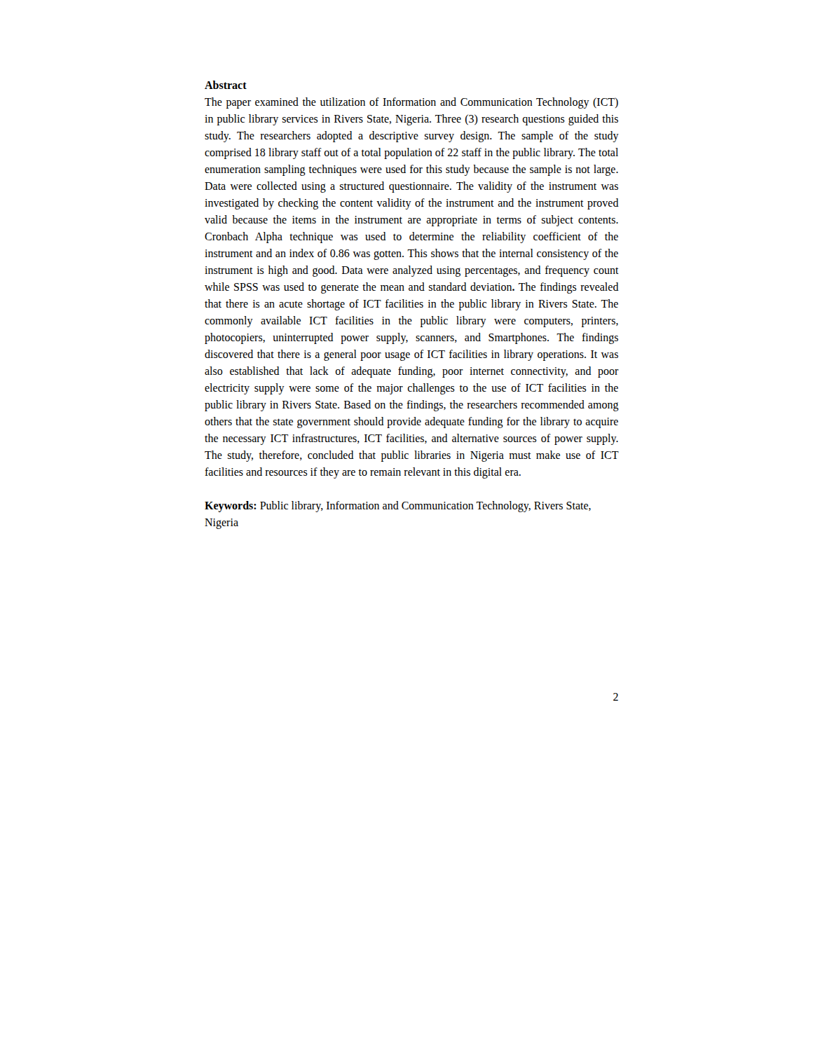Abstract
The paper examined the utilization of Information and Communication Technology (ICT) in public library services in Rivers State, Nigeria. Three (3) research questions guided this study. The researchers adopted a descriptive survey design. The sample of the study comprised 18 library staff out of a total population of 22 staff in the public library. The total enumeration sampling techniques were used for this study because the sample is not large. Data were collected using a structured questionnaire. The validity of the instrument was investigated by checking the content validity of the instrument and the instrument proved valid because the items in the instrument are appropriate in terms of subject contents. Cronbach Alpha technique was used to determine the reliability coefficient of the instrument and an index of 0.86 was gotten. This shows that the internal consistency of the instrument is high and good. Data were analyzed using percentages, and frequency count while SPSS was used to generate the mean and standard deviation. The findings revealed that there is an acute shortage of ICT facilities in the public library in Rivers State. The commonly available ICT facilities in the public library were computers, printers, photocopiers, uninterrupted power supply, scanners, and Smartphones. The findings discovered that there is a general poor usage of ICT facilities in library operations. It was also established that lack of adequate funding, poor internet connectivity, and poor electricity supply were some of the major challenges to the use of ICT facilities in the public library in Rivers State. Based on the findings, the researchers recommended among others that the state government should provide adequate funding for the library to acquire the necessary ICT infrastructures, ICT facilities, and alternative sources of power supply. The study, therefore, concluded that public libraries in Nigeria must make use of ICT facilities and resources if they are to remain relevant in this digital era.
Keywords: Public library, Information and Communication Technology, Rivers State, Nigeria
2